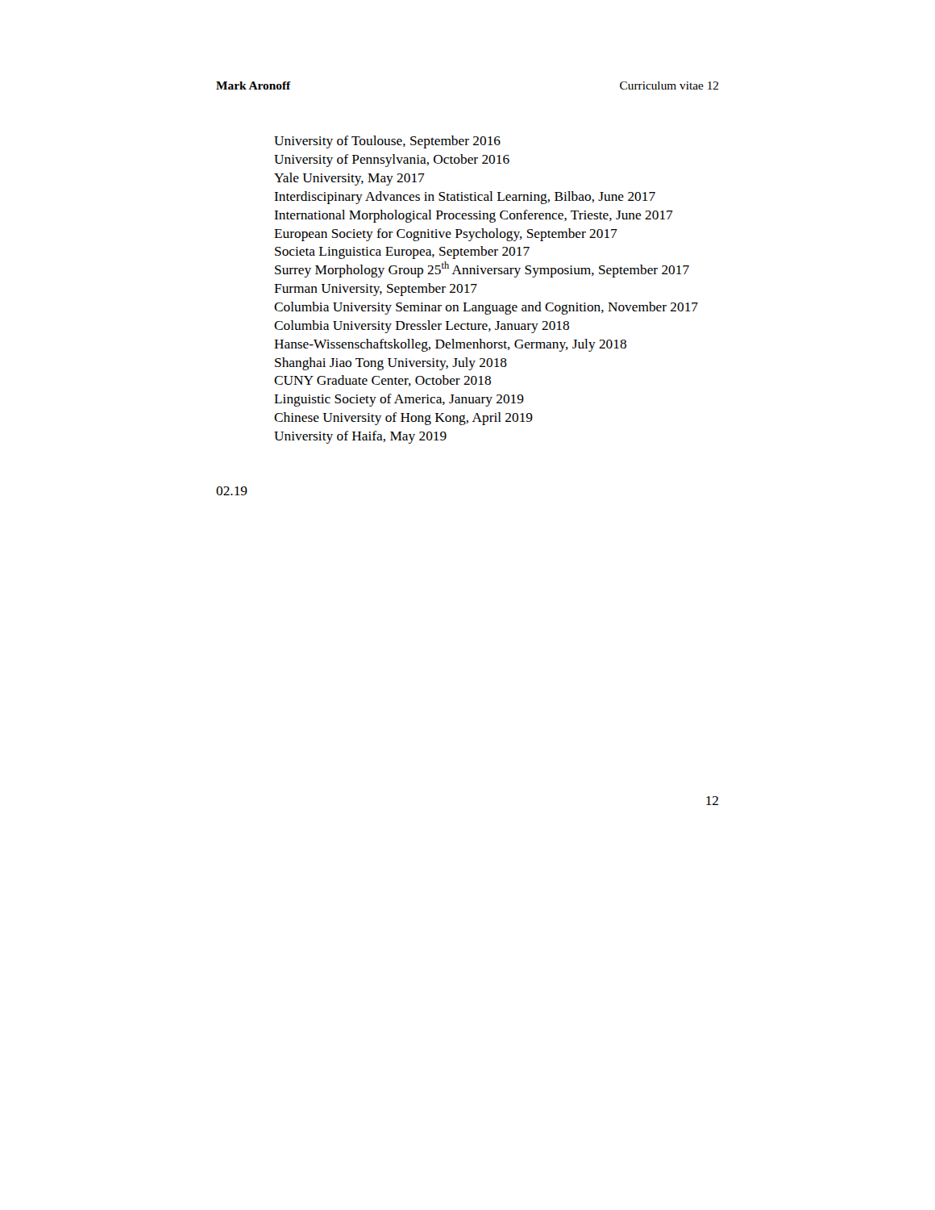Mark Aronoff Curriculum vitae 12
University of Toulouse, September 2016
University of Pennsylvania, October 2016
Yale University, May 2017
Interdiscipinary Advances in Statistical Learning, Bilbao, June 2017
International Morphological Processing Conference, Trieste, June 2017
European Society for Cognitive Psychology, September 2017
Societa Linguistica Europea, September 2017
Surrey Morphology Group 25th Anniversary Symposium, September 2017
Furman University, September 2017
Columbia University Seminar on Language and Cognition, November 2017
Columbia University Dressler Lecture, January 2018
Hanse-Wissenschaftskolleg, Delmenhorst, Germany, July 2018
Shanghai Jiao Tong University, July 2018
CUNY Graduate Center, October 2018
Linguistic Society of America, January 2019
Chinese University of Hong Kong, April 2019
University of Haifa, May 2019
02.19
12